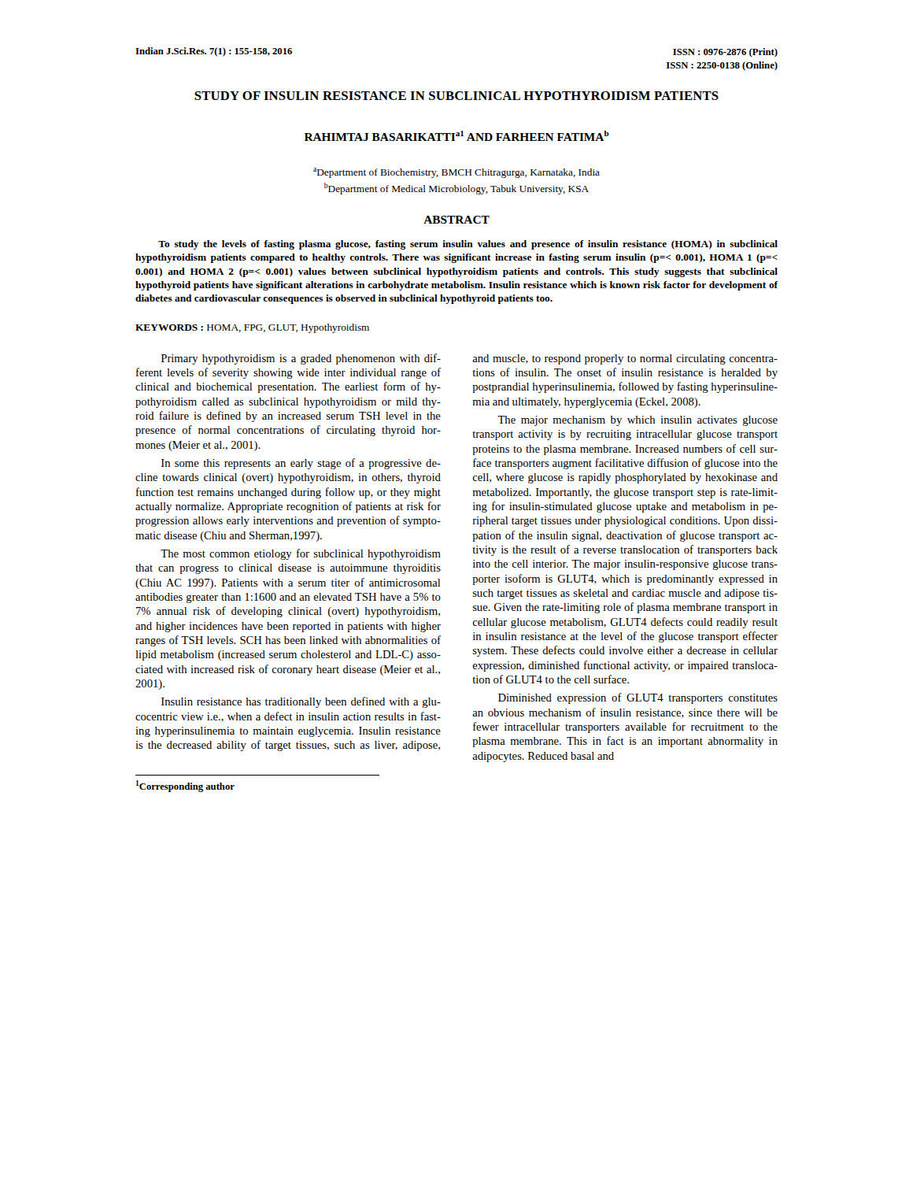Indian J.Sci.Res. 7(1) : 155-158, 2016
ISSN : 0976-2876 (Print)
ISSN : 2250-0138 (Online)
STUDY OF INSULIN RESISTANCE IN SUBCLINICAL HYPOTHYROIDISM PATIENTS
RAHIMTAJ BASARIKATTIa1 AND FARHEEN FATIMAb
aDepartment of Biochemistry, BMCH Chitragurga, Karnataka, India
bDepartment of Medical Microbiology, Tabuk University, KSA
ABSTRACT
To study the levels of fasting plasma glucose, fasting serum insulin values and presence of insulin resistance (HOMA) in subclinical hypothyroidism patients compared to healthy controls. There was significant increase in fasting serum insulin (p=< 0.001), HOMA 1 (p=< 0.001) and HOMA 2 (p=< 0.001) values between subclinical hypothyroidism patients and controls. This study suggests that subclinical hypothyroid patients have significant alterations in carbohydrate metabolism. Insulin resistance which is known risk factor for development of diabetes and cardiovascular consequences is observed in subclinical hypothyroid patients too.
KEYWORDS : HOMA, FPG, GLUT, Hypothyroidism
Primary hypothyroidism is a graded phenomenon with different levels of severity showing wide inter individual range of clinical and biochemical presentation. The earliest form of hypothyroidism called as subclinical hypothyroidism or mild thyroid failure is defined by an increased serum TSH level in the presence of normal concentrations of circulating thyroid hormones (Meier et al., 2001).
In some this represents an early stage of a progressive decline towards clinical (overt) hypothyroidism, in others, thyroid function test remains unchanged during follow up, or they might actually normalize. Appropriate recognition of patients at risk for progression allows early interventions and prevention of symptomatic disease (Chiu and Sherman,1997).
The most common etiology for subclinical hypothyroidism that can progress to clinical disease is autoimmune thyroiditis (Chiu AC 1997). Patients with a serum titer of antimicrosomal antibodies greater than 1:1600 and an elevated TSH have a 5% to 7% annual risk of developing clinical (overt) hypothyroidism, and higher incidences have been reported in patients with higher ranges of TSH levels. SCH has been linked with abnormalities of lipid metabolism (increased serum cholesterol and LDL-C) associated with increased risk of coronary heart disease (Meier et al., 2001).
Insulin resistance has traditionally been defined with a glucocentric view i.e., when a defect in insulin action results in fasting hyperinsulinemia to maintain euglycemia. Insulin resistance is the decreased ability of target tissues, such as liver, adipose, and muscle, to respond properly to normal circulating concentrations of insulin. The onset of insulin resistance is heralded by postprandial hyperinsulinemia, followed by fasting hyperinsulinemia and ultimately, hyperglycemia (Eckel, 2008).
The major mechanism by which insulin activates glucose transport activity is by recruiting intracellular glucose transport proteins to the plasma membrane. Increased numbers of cell surface transporters augment facilitative diffusion of glucose into the cell, where glucose is rapidly phosphorylated by hexokinase and metabolized. Importantly, the glucose transport step is rate-limiting for insulin-stimulated glucose uptake and metabolism in peripheral target tissues under physiological conditions. Upon dissipation of the insulin signal, deactivation of glucose transport activity is the result of a reverse translocation of transporters back into the cell interior. The major insulin-responsive glucose transporter isoform is GLUT4, which is predominantly expressed in such target tissues as skeletal and cardiac muscle and adipose tissue. Given the rate-limiting role of plasma membrane transport in cellular glucose metabolism, GLUT4 defects could readily result in insulin resistance at the level of the glucose transport effecter system. These defects could involve either a decrease in cellular expression, diminished functional activity, or impaired translocation of GLUT4 to the cell surface.
Diminished expression of GLUT4 transporters constitutes an obvious mechanism of insulin resistance, since there will be fewer intracellular transporters available for recruitment to the plasma membrane. This in fact is an important abnormality in adipocytes. Reduced basal and
1Corresponding author